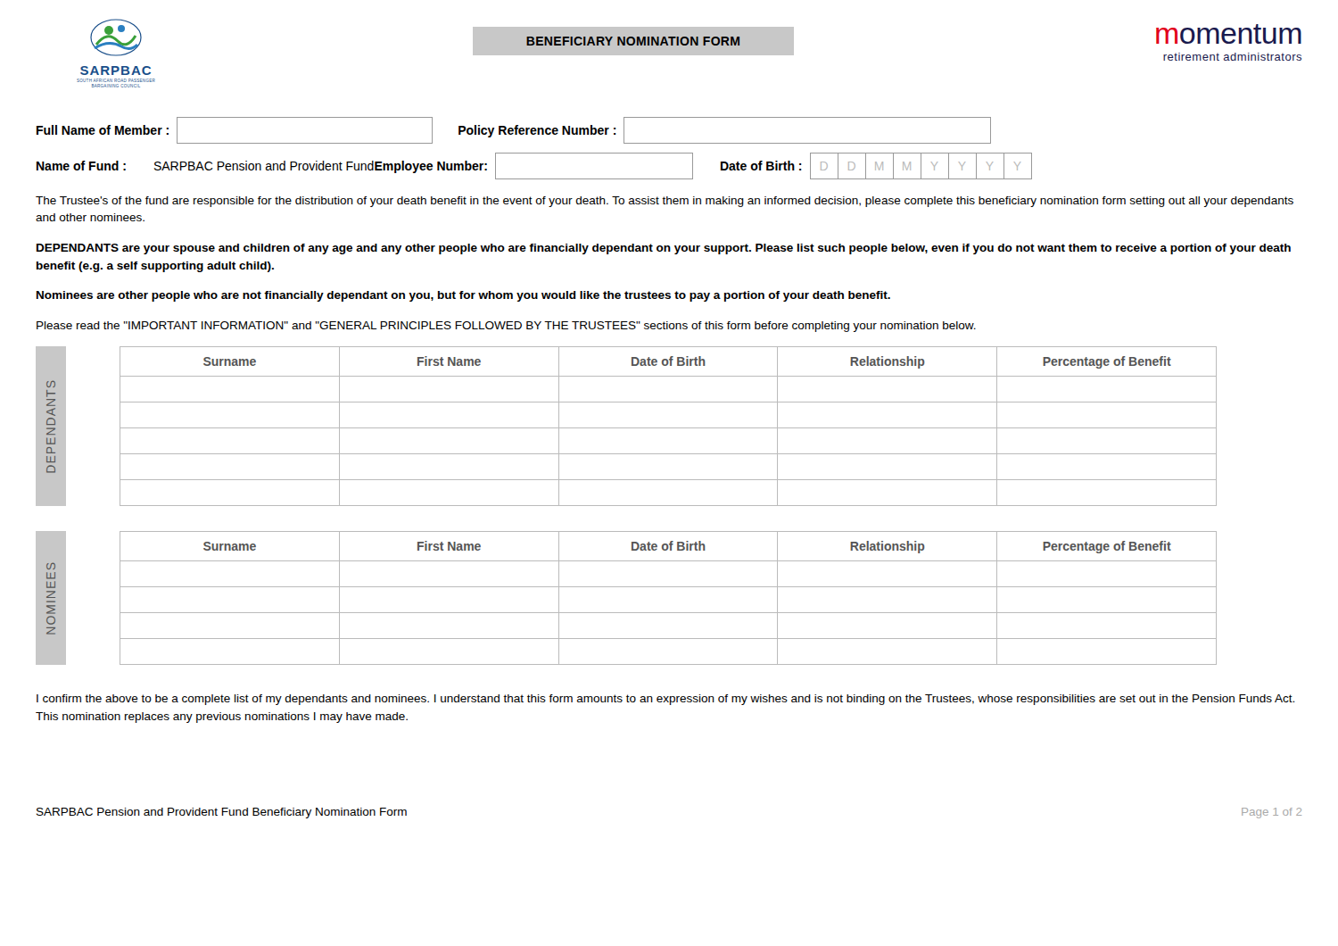SARPBAC
SOUTH AFRICAN ROAD PASSENGER
BARGAINING COUNCIL
BENEFICIARY NOMINATION FORM
momentum
retirement administrators
Full Name of Member :
Policy Reference Number :
Name of Fund : SARPBAC Pension and Provident Fund Employee Number:
Date of Birth :
D
D
M
M
Y
Y
Y
Y
The Trustee's of the fund are responsible for the distribution of your death benefit in the event of your death. To assist them in making an informed decision, please complete this beneficiary nomination form setting out all your dependants and other nominees.
DEPENDANTS are your spouse and children of any age and any other people who are financially dependant on your support. Please list such people below, even if you do not want them to receive a portion of your death benefit (e.g. a self supporting adult child).
Nominees are other people who are not financially dependant on you, but for whom you would like the trustees to pay a portion of your death benefit.
Please read the "IMPORTANT INFORMATION" and "GENERAL PRINCIPLES FOLLOWED BY THE TRUSTEES" sections of this form before completing your nomination below.
DEPENDANTS
| Surname | First Name | Date of Birth | Relationship | Percentage of Benefit |
| --- | --- | --- | --- | --- |
NOMINEES
| Surname | First Name | Date of Birth | Relationship | Percentage of Benefit |
| --- | --- | --- | --- | --- |
I confirm the above to be a complete list of my dependants and nominees. I understand that this form amounts to an expression of my wishes and is not binding on the Trustees, whose responsibilities are set out in the Pension Funds Act. This nomination replaces any previous nominations I may have made.
SARPBAC Pension and Provident Fund Beneficiary Nomination Form
Page 1 of 2